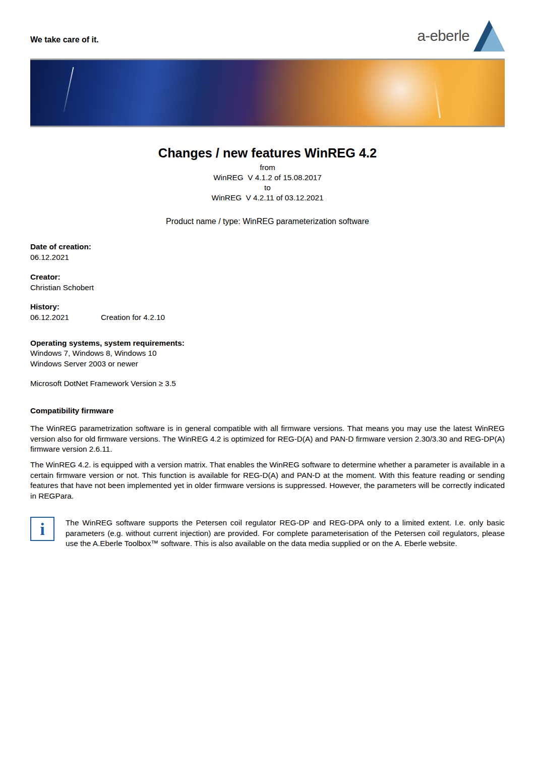We take care of it.
a-eberle
Changes / new features WinREG 4.2
from
WinREG V 4.1.2 of 15.08.2017
to
WinREG V 4.2.11 of 03.12.2021
Product name / type: WinREG parameterization software
Date of creation: 06.12.2021
Creator: Christian Schobert
History:
06.12.2021
Creation for 4.2.10
Operating systems, system requirements: Windows 7, Windows 8, Windows 10
Windows Server 2003 or newer
Microsoft DotNet Framework Version ≥ 3.5
Compatibility firmware
The WinREG parametrization software is in general compatible with all firmware versions. That means you may use the latest WinREG version also for old firmware versions. The WinREG 4.2 is optimized for REG-D(A) and PAN-D firmware version 2.30/3.30 and REG-DP(A) firmware version 2.6.11.
The WinREG 4.2. is equipped with a version matrix. That enables the WinREG software to determine whether a parameter is available in a certain firmware version or not. This function is available for REG-D(A) and PAN-D at the moment. With this feature reading or sending features that have not been implemented yet in older firmware versions is suppressed. However, the parameters will be correctly indicated in REGPara.
i
The WinREG software supports the Petersen coil regulator REG-DP and REG-DPA only to a limited extent. I.e. only basic parameters (e.g. without current injection) are provided. For complete parameterisation of the Petersen coil regulators, please use the A.Eberle Toolbox™ software. This is also available on the data media supplied or on the A. Eberle website.